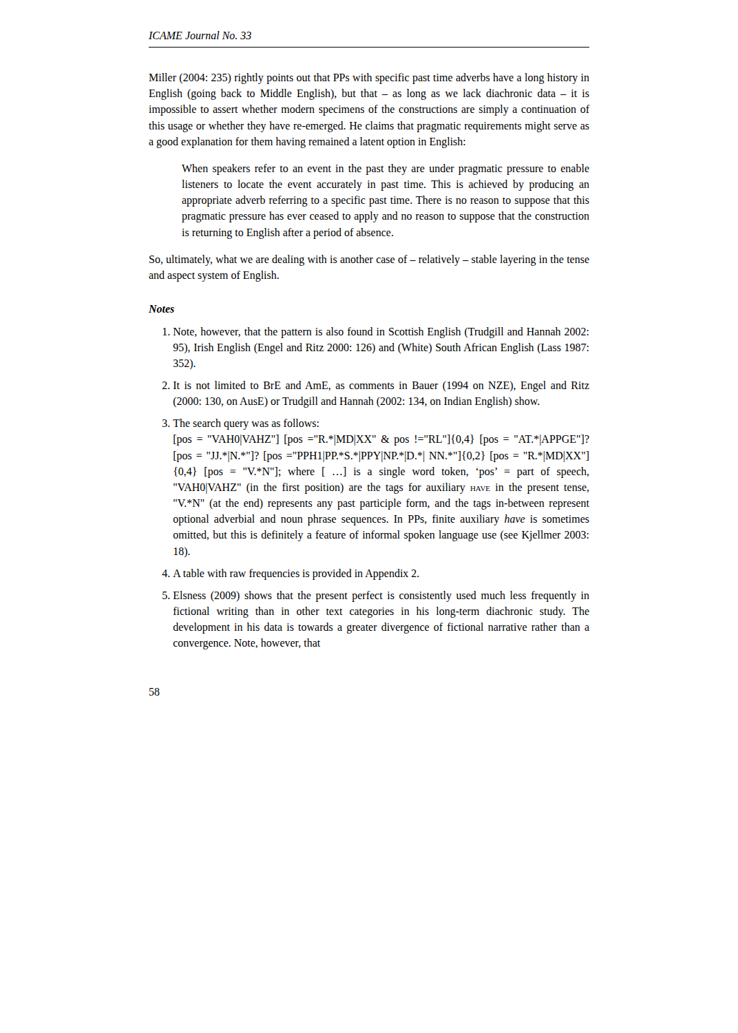ICAME Journal No. 33
Miller (2004: 235) rightly points out that PPs with specific past time adverbs have a long history in English (going back to Middle English), but that – as long as we lack diachronic data – it is impossible to assert whether modern specimens of the constructions are simply a continuation of this usage or whether they have re-emerged. He claims that pragmatic requirements might serve as a good explanation for them having remained a latent option in English:
When speakers refer to an event in the past they are under pragmatic pressure to enable listeners to locate the event accurately in past time. This is achieved by producing an appropriate adverb referring to a specific past time. There is no reason to suppose that this pragmatic pressure has ever ceased to apply and no reason to suppose that the construction is returning to English after a period of absence.
So, ultimately, what we are dealing with is another case of – relatively – stable layering in the tense and aspect system of English.
Notes
Note, however, that the pattern is also found in Scottish English (Trudgill and Hannah 2002: 95), Irish English (Engel and Ritz 2000: 126) and (White) South African English (Lass 1987: 352).
It is not limited to BrE and AmE, as comments in Bauer (1994 on NZE), Engel and Ritz (2000: 130, on AusE) or Trudgill and Hannah (2002: 134, on Indian English) show.
The search query was as follows:
[pos = "VAH0|VAHZ"] [pos ="R.*|MD|XX" & pos !="RL"]{0,4} [pos = "AT.*|APPGE"]? [pos = "JJ.*|N.*"]? [pos ="PPH1|PP.*S.*|PPY|NP.*|D.*| NN.*"]{0,2} [pos = "R.*|MD|XX"]{0,4} [pos = "V.*N"]; where [ …] is a single word token, ‘pos’ = part of speech, "VAH0|VAHZ" (in the first position) are the tags for auxiliary have in the present tense, "V.*N" (at the end) represents any past participle form, and the tags in-between represent optional adverbial and noun phrase sequences. In PPs, finite auxiliary have is sometimes omitted, but this is definitely a feature of informal spoken language use (see Kjellmer 2003: 18).
A table with raw frequencies is provided in Appendix 2.
Elsness (2009) shows that the present perfect is consistently used much less frequently in fictional writing than in other text categories in his long-term diachronic study. The development in his data is towards a greater divergence of fictional narrative rather than a convergence. Note, however, that
58